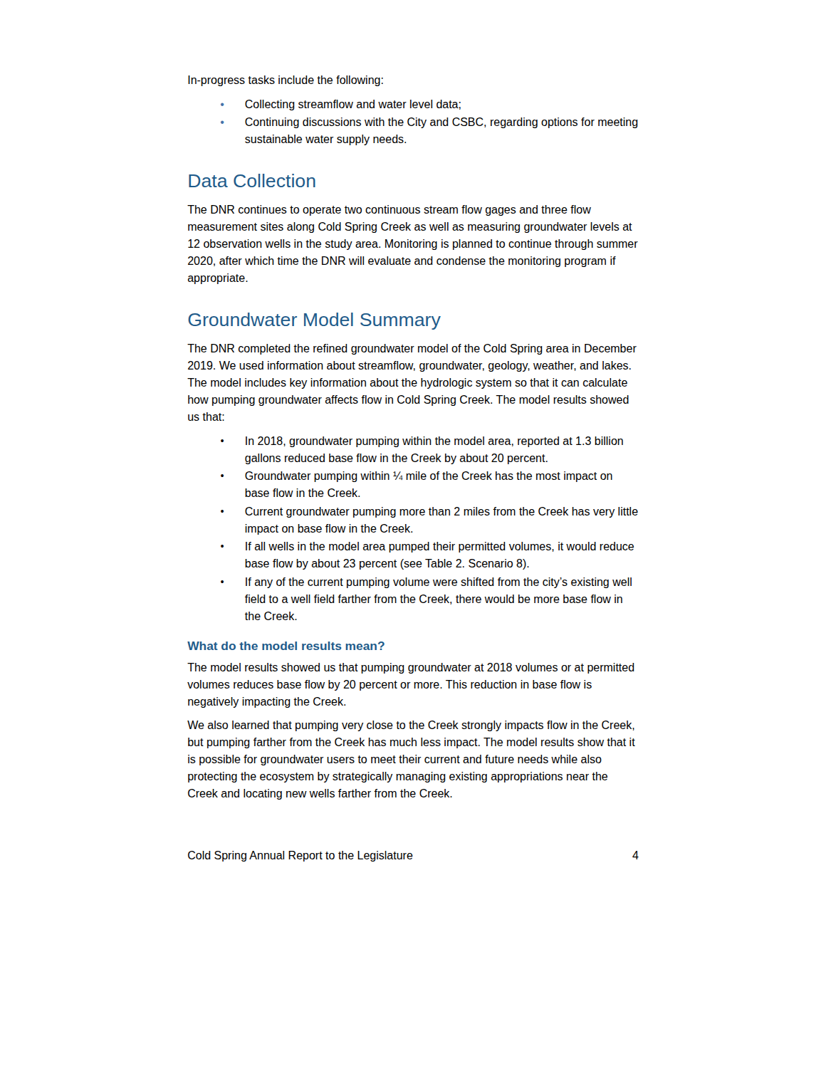In-progress tasks include the following:
Collecting streamflow and water level data;
Continuing discussions with the City and CSBC, regarding options for meeting sustainable water supply needs.
Data Collection
The DNR continues to operate two continuous stream flow gages and three flow measurement sites along Cold Spring Creek as well as measuring groundwater levels at 12 observation wells in the study area. Monitoring is planned to continue through summer 2020, after which time the DNR will evaluate and condense the monitoring program if appropriate.
Groundwater Model Summary
The DNR completed the refined groundwater model of the Cold Spring area in December 2019. We used information about streamflow, groundwater, geology, weather, and lakes. The model includes key information about the hydrologic system so that it can calculate how pumping groundwater affects flow in Cold Spring Creek. The model results showed us that:
In 2018, groundwater pumping within the model area, reported at 1.3 billion gallons reduced base flow in the Creek by about 20 percent.
Groundwater pumping within ¼ mile of the Creek has the most impact on base flow in the Creek.
Current groundwater pumping more than 2 miles from the Creek has very little impact on base flow in the Creek.
If all wells in the model area pumped their permitted volumes, it would reduce base flow by about 23 percent (see Table 2. Scenario 8).
If any of the current pumping volume were shifted from the city’s existing well field to a well field farther from the Creek, there would be more base flow in the Creek.
What do the model results mean?
The model results showed us that pumping groundwater at 2018 volumes or at permitted volumes reduces base flow by 20 percent or more. This reduction in base flow is negatively impacting the Creek.
We also learned that pumping very close to the Creek strongly impacts flow in the Creek, but pumping farther from the Creek has much less impact. The model results show that it is possible for groundwater users to meet their current and future needs while also protecting the ecosystem by strategically managing existing appropriations near the Creek and locating new wells farther from the Creek.
Cold Spring Annual Report to the Legislature 4